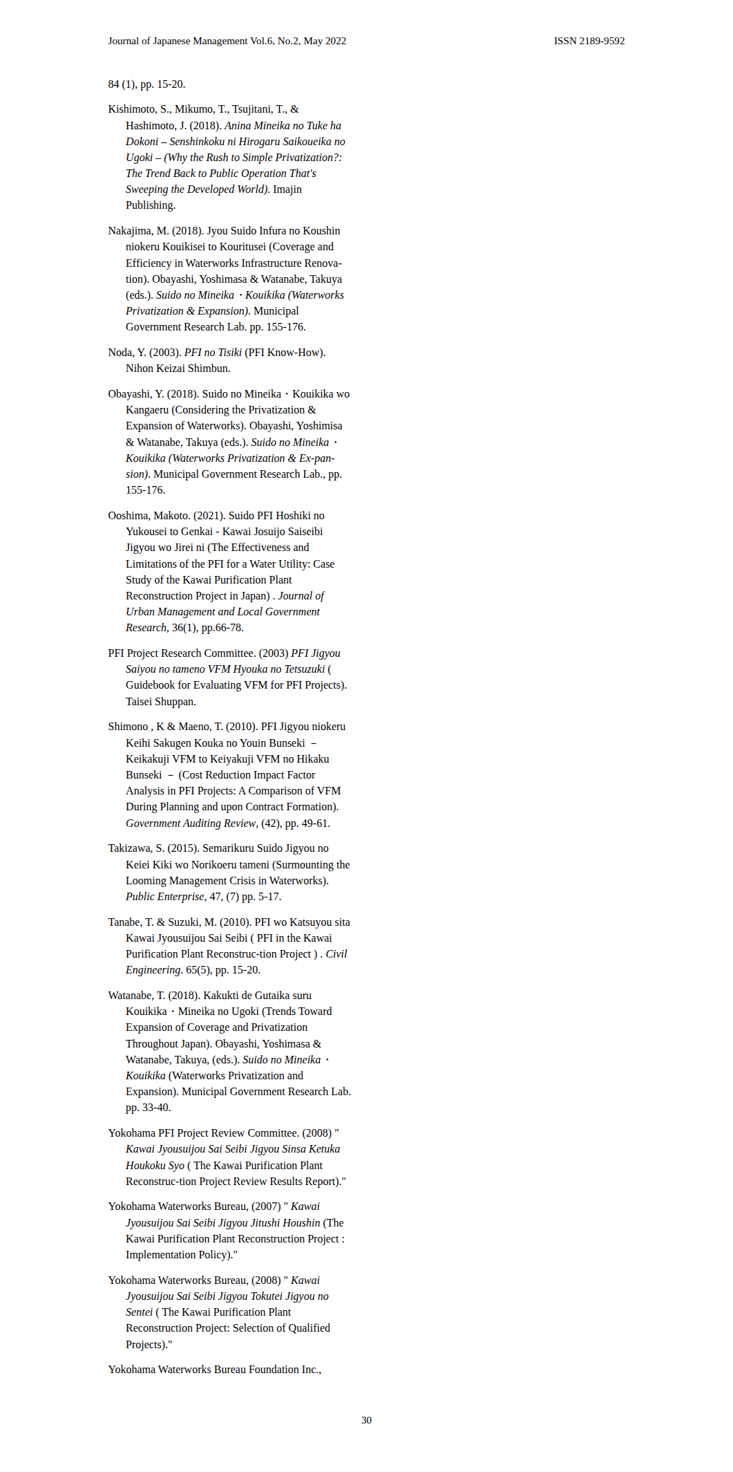Journal of Japanese Management Vol.6, No.2, May 2022 ISSN 2189-9592
84 (1), pp. 15-20.
Kishimoto, S., Mikumo, T., Tsujitani, T., & Hashimoto, J. (2018). Anina Mineika no Tuke ha Dokoni – Senshinkoku ni Hirogaru Saikoueika no Ugoki – (Why the Rush to Simple Privatization?: The Trend Back to Public Operation That's Sweeping the Developed World). Imajin Publishing.
Nakajima, M. (2018). Jyou Suido Infura no Koushin niokeru Kouikisei to Kouritusei (Coverage and Efficiency in Waterworks Infrastructure Renova-tion). Obayashi, Yoshimasa & Watanabe, Takuya (eds.). Suido no Mineika・Kouikika (Waterworks Privatization & Expansion). Municipal Government Research Lab. pp. 155-176.
Noda, Y. (2003). PFI no Tisiki (PFI Know-How). Nihon Keizai Shimbun.
Obayashi, Y. (2018). Suido no Mineika・Kouikika wo Kangaeru (Considering the Privatization & Expansion of Waterworks). Obayashi, Yoshimisa & Watanabe, Takuya (eds.). Suido no Mineika・Kouikika (Waterworks Privatization & Ex-pansion). Municipal Government Research Lab., pp. 155-176.
Ooshima, Makoto. (2021). Suido PFI Hoshiki no Yukousei to Genkai - Kawai Josuijo Saiseibi Jigyou wo Jirei ni (The Effectiveness and Limitations of the PFI for a Water Utility: Case Study of the Kawai Purification Plant Reconstruction Project in Japan) . Journal of Urban Management and Local Government Research, 36(1), pp.66-78.
PFI Project Research Committee. (2003) PFI Jigyou Saiyou no tameno VFM Hyouka no Tetsuzuki ( Guidebook for Evaluating VFM for PFI Projects). Taisei Shuppan.
Shimono , K & Maeno, T. (2010). PFI Jigyou niokeru Keihi Sakugen Kouka no Youin Bunseki － Keikakuji VFM to Keiyakuji VFM no Hikaku Bunseki － (Cost Reduction Impact Factor Analysis in PFI Projects: A Comparison of VFM During Planning and upon Contract Formation). Government Auditing Review, (42), pp. 49-61.
Takizawa, S. (2015). Semarikuru Suido Jigyou no Keiei Kiki wo Norikoeru tameni (Surmounting the Looming Management Crisis in Waterworks). Public Enterprise, 47, (7) pp. 5-17.
Tanabe, T. & Suzuki, M. (2010). PFI wo Katsuyou sita Kawai Jyousuijou Sai Seibi ( PFI in the Kawai Purification Plant Reconstruc-tion Project ) . Civil Engineering. 65(5), pp. 15-20.
Watanabe, T. (2018). Kakukti de Gutaika suru Kouikika・Mineika no Ugoki (Trends Toward Expansion of Coverage and Privatization Throughout Japan). Obayashi, Yoshimasa & Watanabe, Takuya, (eds.). Suido no Mineika・Kouikika (Waterworks Privatization and Expansion). Municipal Government Research Lab. pp. 33-40.
Yokohama PFI Project Review Committee. (2008) " Kawai Jyousuijou Sai Seibi Jigyou Sinsa Ketuka Houkoku Syo ( The Kawai Purification Plant Reconstruc-tion Project Review Results Report)."
Yokohama Waterworks Bureau, (2007) " Kawai Jyousuijou Sai Seibi Jigyou Jitushi Houshin (The Kawai Purification Plant Reconstruction Project : Implementation Policy)."
Yokohama Waterworks Bureau, (2008) " Kawai Jyousuijou Sai Seibi Jigyou Tokutei Jigyou no Sentei ( The Kawai Purification Plant Reconstruction Project: Selection of Qualified Projects)."
Yokohama Waterworks Bureau Foundation Inc.,
30